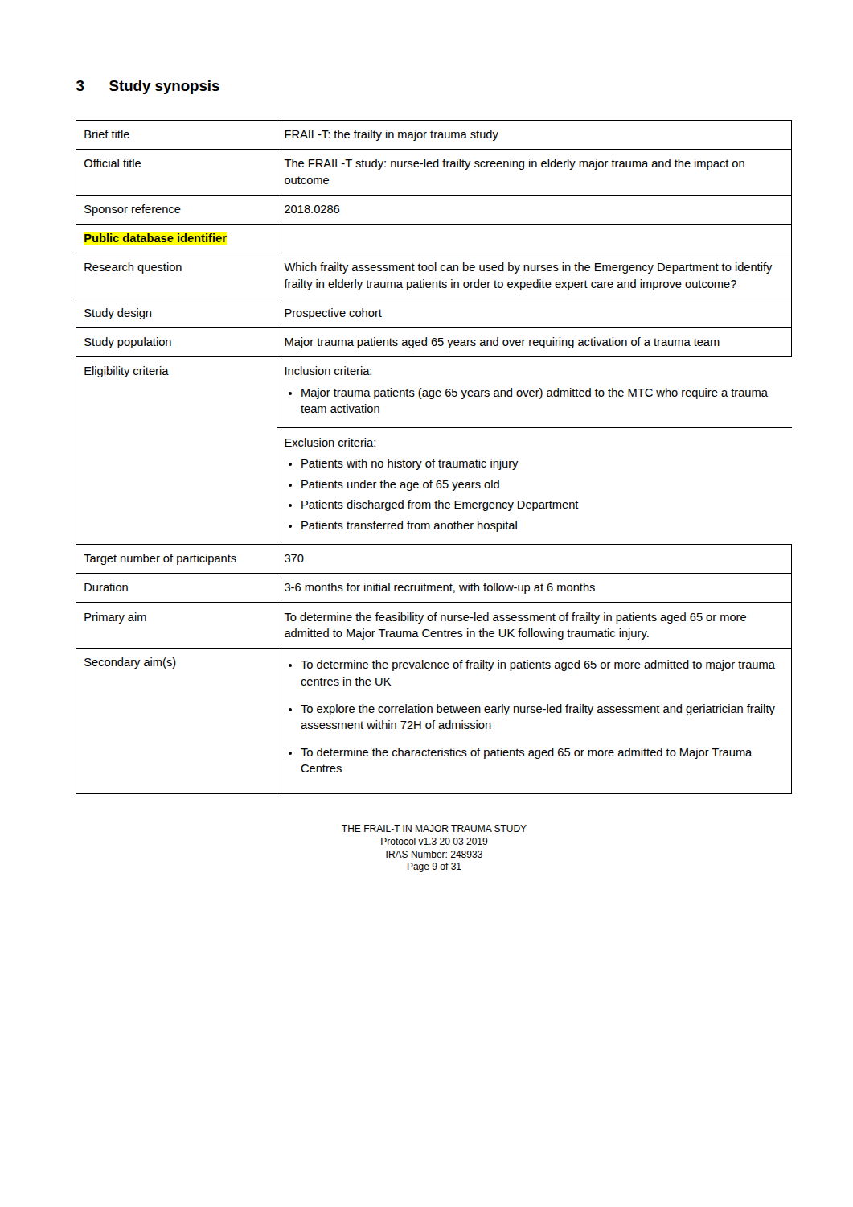3 Study synopsis
| Brief title | FRAIL-T: the frailty in major trauma study |
| Official title | The FRAIL-T study: nurse-led frailty screening in elderly major trauma and the impact on outcome |
| Sponsor reference | 2018.0286 |
| Public database identifier | |
| Research question | Which frailty assessment tool can be used by nurses in the Emergency Department to identify frailty in elderly trauma patients in order to expedite expert care and improve outcome? |
| Study design | Prospective cohort |
| Study population | Major trauma patients aged 65 years and over requiring activation of a trauma team |
| Eligibility criteria | / Inclusion criteria: Major trauma patients (age 65 years and over) admitted to the MTC who require a trauma team activation / / Exclusion criteria: Patients with no history of traumatic injury Patients under the age of 65 years old Patients discharged from the Emergency Department Patients transferred from another hospital / |
| Target number of participants | 370 |
| Duration | 3-6 months for initial recruitment, with follow-up at 6 months |
| Primary aim | To determine the feasibility of nurse-led assessment of frailty in patients aged 65 or more admitted to Major Trauma Centres in the UK following traumatic injury. |
| Secondary aim(s) | To determine the prevalence of frailty in patients aged 65 or more admitted to major trauma centres in the UK To explore the correlation between early nurse-led frailty assessment and geriatrician frailty assessment within 72H of admission To determine the characteristics of patients aged 65 or more admitted to Major Trauma Centres |
THE FRAIL-T IN MAJOR TRAUMA STUDY
Protocol v1.3 20 03 2019
IRAS Number: 248933
Page 9 of 31